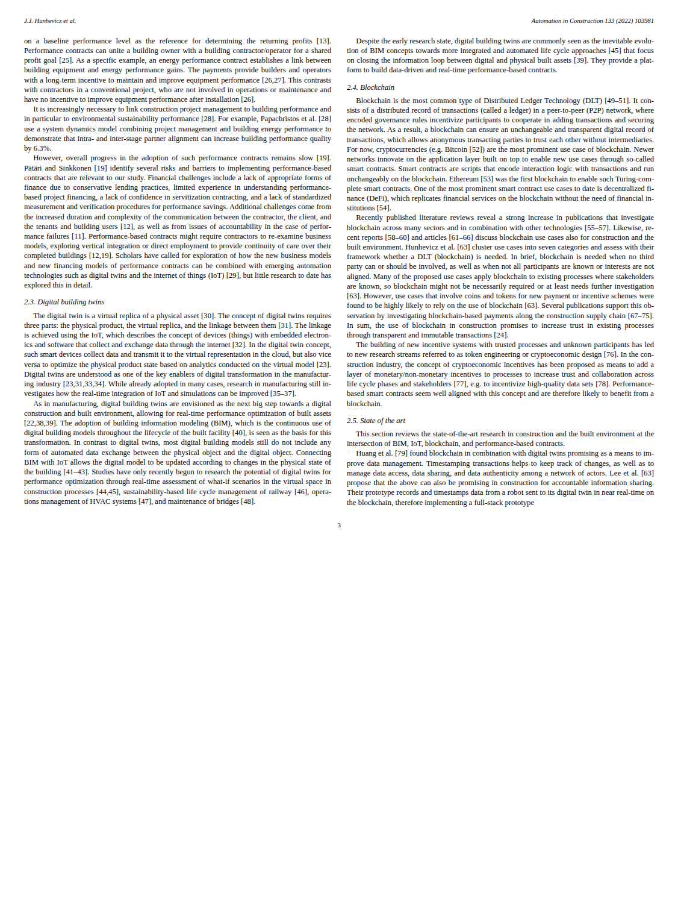J.J. Hunhevicz et al.
Automation in Construction 133 (2022) 103981
on a baseline performance level as the reference for determining the returning profits [13]. Performance contracts can unite a building owner with a building contractor/operator for a shared profit goal [25]. As a specific example, an energy performance contract establishes a link between building equipment and energy performance gains. The payments provide builders and operators with a long-term incentive to maintain and improve equipment performance [26,27]. This contrasts with contractors in a conventional project, who are not involved in operations or maintenance and have no incentive to improve equipment performance after installation [26].
It is increasingly necessary to link construction project management to building performance and in particular to environmental sustainability performance [28]. For example, Papachristos et al. [28] use a system dynamics model combining project management and building energy performance to demonstrate that intra- and inter-stage partner alignment can increase building performance quality by 6.3%.
However, overall progress in the adoption of such performance contracts remains slow [19]. Pätäri and Sinkkonen [19] identify several risks and barriers to implementing performance-based contracts that are relevant to our study. Financial challenges include a lack of appropriate forms of finance due to conservative lending practices, limited experience in understanding performance-based project financing, a lack of confidence in servitization contracting, and a lack of standardized measurement and verification procedures for performance savings. Additional challenges come from the increased duration and complexity of the communication between the contractor, the client, and the tenants and building users [12], as well as from issues of accountability in the case of performance failures [11]. Performance-based contracts might require contractors to re-examine business models, exploring vertical integration or direct employment to provide continuity of care over their completed buildings [12,19]. Scholars have called for exploration of how the new business models and new financing models of performance contracts can be combined with emerging automation technologies such as digital twins and the internet of things (IoT) [29], but little research to date has explored this in detail.
2.3. Digital building twins
The digital twin is a virtual replica of a physical asset [30]. The concept of digital twins requires three parts: the physical product, the virtual replica, and the linkage between them [31]. The linkage is achieved using the IoT, which describes the concept of devices (things) with embedded electronics and software that collect and exchange data through the internet [32]. In the digital twin concept, such smart devices collect data and transmit it to the virtual representation in the cloud, but also vice versa to optimize the physical product state based on analytics conducted on the virtual model [23]. Digital twins are understood as one of the key enablers of digital transformation in the manufacturing industry [23,31,33,34]. While already adopted in many cases, research in manufacturing still investigates how the real-time integration of IoT and simulations can be improved [35–37].
As in manufacturing, digital building twins are envisioned as the next big step towards a digital construction and built environment, allowing for real-time performance optimization of built assets [22,38,39]. The adoption of building information modeling (BIM), which is the continuous use of digital building models throughout the lifecycle of the built facility [40], is seen as the basis for this transformation. In contrast to digital twins, most digital building models still do not include any form of automated data exchange between the physical object and the digital object. Connecting BIM with IoT allows the digital model to be updated according to changes in the physical state of the building [41–43]. Studies have only recently begun to research the potential of digital twins for performance optimization through real-time assessment of what-if scenarios in the virtual space in construction processes [44,45], sustainability-based life cycle management of railway [46], operations management of HVAC systems [47], and maintenance of bridges [48].
Despite the early research state, digital building twins are commonly seen as the inevitable evolution of BIM concepts towards more integrated and automated life cycle approaches [45] that focus on closing the information loop between digital and physical built assets [39]. They provide a platform to build data-driven and real-time performance-based contracts.
2.4. Blockchain
Blockchain is the most common type of Distributed Ledger Technology (DLT) [49–51]. It consists of a distributed record of transactions (called a ledger) in a peer-to-peer (P2P) network, where encoded governance rules incentivize participants to cooperate in adding transactions and securing the network. As a result, a blockchain can ensure an unchangeable and transparent digital record of transactions, which allows anonymous transacting parties to trust each other without intermediaries. For now, cryptocurrencies (e.g. Bitcoin [52]) are the most prominent use case of blockchain. Newer networks innovate on the application layer built on top to enable new use cases through so-called smart contracts. Smart contracts are scripts that encode interaction logic with transactions and run unchangeably on the blockchain. Ethereum [53] was the first blockchain to enable such Turing-complete smart contracts. One of the most prominent smart contract use cases to date is decentralized finance (DeFi), which replicates financial services on the blockchain without the need of financial institutions [54].
Recently published literature reviews reveal a strong increase in publications that investigate blockchain across many sectors and in combination with other technologies [55–57]. Likewise, recent reports [58–60] and articles [61–66] discuss blockchain use cases also for construction and the built environment. Hunhevicz et al. [63] cluster use cases into seven categories and assess with their framework whether a DLT (blockchain) is needed. In brief, blockchain is needed when no third party can or should be involved, as well as when not all participants are known or interests are not aligned. Many of the proposed use cases apply blockchain to existing processes where stakeholders are known, so blockchain might not be necessarily required or at least needs further investigation [63]. However, use cases that involve coins and tokens for new payment or incentive schemes were found to be highly likely to rely on the use of blockchain [63]. Several publications support this observation by investigating blockchain-based payments along the construction supply chain [67–75]. In sum, the use of blockchain in construction promises to increase trust in existing processes through transparent and immutable transactions [24].
The building of new incentive systems with trusted processes and unknown participants has led to new research streams referred to as token engineering or cryptoeconomic design [76]. In the construction industry, the concept of cryptoeconomic incentives has been proposed as means to add a layer of monetary/non-monetary incentives to processes to increase trust and collaboration across life cycle phases and stakeholders [77], e.g. to incentivize high-quality data sets [78]. Performance-based smart contracts seem well aligned with this concept and are therefore likely to benefit from a blockchain.
2.5. State of the art
This section reviews the state-of-the-art research in construction and the built environment at the intersection of BIM, IoT, blockchain, and performance-based contracts.
Huang et al. [79] found blockchain in combination with digital twins promising as a means to improve data management. Timestamping transactions helps to keep track of changes, as well as to manage data access, data sharing, and data authenticity among a network of actors. Lee et al. [63] propose that the above can also be promising in construction for accountable information sharing. Their prototype records and timestamps data from a robot sent to its digital twin in near real-time on the blockchain, therefore implementing a full-stack prototype
3